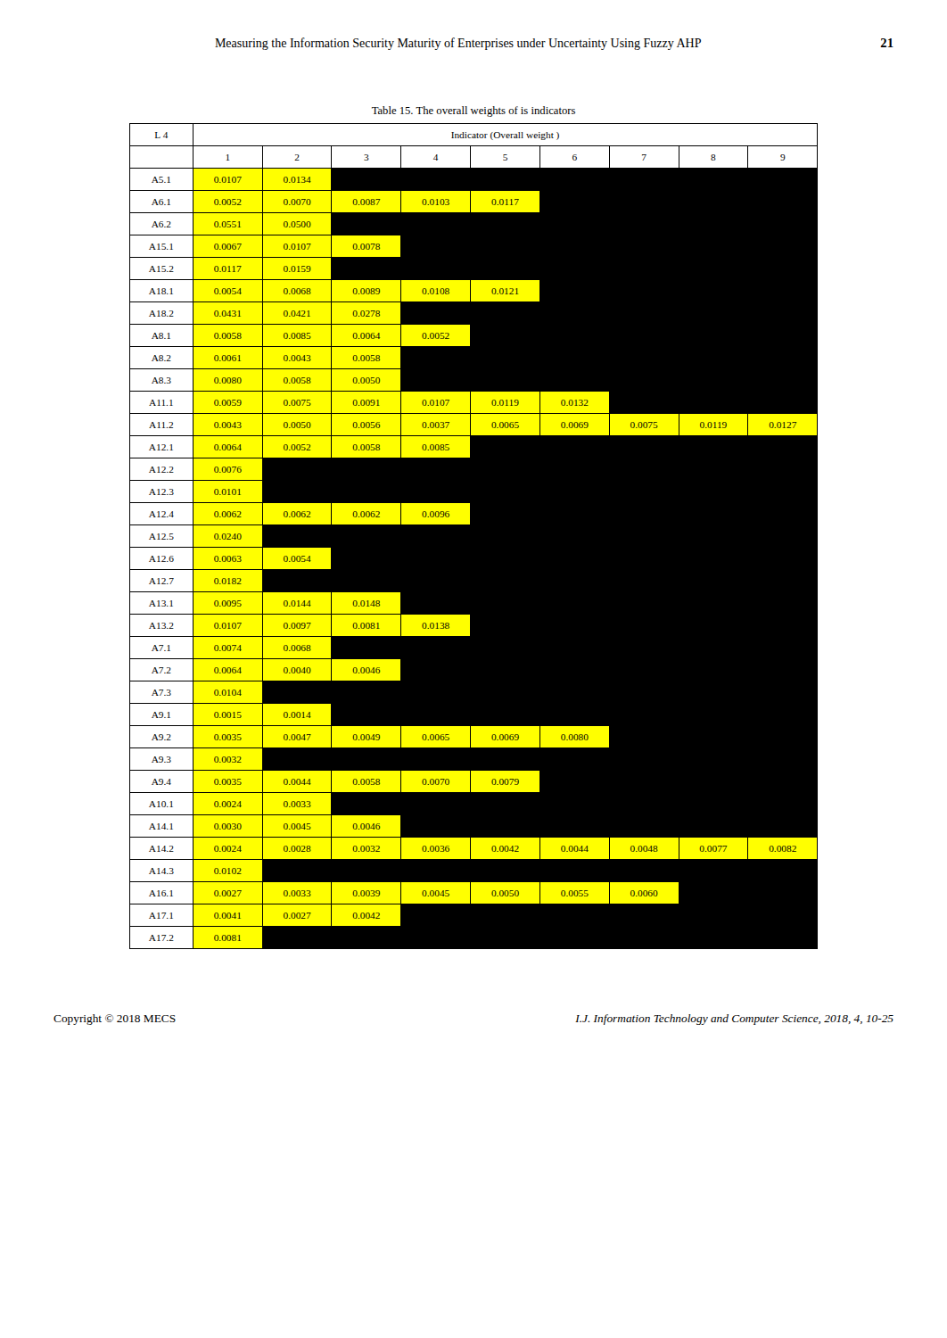Measuring the Information Security Maturity of Enterprises under Uncertainty Using Fuzzy AHP
21
Table 15. The overall weights of is indicators
| L 4 | Indicator (Overall weight ) |
| --- | --- |
| | 1 | 2 | 3 | 4 | 5 | 6 | 7 | 8 | 9 |
| A5.1 | 0.0107 | 0.0134 | |
| A6.1 | 0.0052 | 0.0070 | 0.0087 | 0.0103 | 0.0117 | |
| A6.2 | 0.0551 | 0.0500 | |
| A15.1 | 0.0067 | 0.0107 | 0.0078 | |
| A15.2 | 0.0117 | 0.0159 | |
| A18.1 | 0.0054 | 0.0068 | 0.0089 | 0.0108 | 0.0121 | |
| A18.2 | 0.0431 | 0.0421 | 0.0278 | |
| A8.1 | 0.0058 | 0.0085 | 0.0064 | 0.0052 | |
| A8.2 | 0.0061 | 0.0043 | 0.0058 | |
| A8.3 | 0.0080 | 0.0058 | 0.0050 | |
| A11.1 | 0.0059 | 0.0075 | 0.0091 | 0.0107 | 0.0119 | 0.0132 | |
| A11.2 | 0.0043 | 0.0050 | 0.0056 | 0.0037 | 0.0065 | 0.0069 | 0.0075 | 0.0119 | 0.0127 |
| A12.1 | 0.0064 | 0.0052 | 0.0058 | 0.0085 | |
| A12.2 | 0.0076 | |
| A12.3 | 0.0101 | |
| A12.4 | 0.0062 | 0.0062 | 0.0062 | 0.0096 | |
| A12.5 | 0.0240 | |
| A12.6 | 0.0063 | 0.0054 | |
| A12.7 | 0.0182 | |
| A13.1 | 0.0095 | 0.0144 | 0.0148 | |
| A13.2 | 0.0107 | 0.0097 | 0.0081 | 0.0138 | |
| A7.1 | 0.0074 | 0.0068 | |
| A7.2 | 0.0064 | 0.0040 | 0.0046 | |
| A7.3 | 0.0104 | |
| A9.1 | 0.0015 | 0.0014 | |
| A9.2 | 0.0035 | 0.0047 | 0.0049 | 0.0065 | 0.0069 | 0.0080 | |
| A9.3 | 0.0032 | |
| A9.4 | 0.0035 | 0.0044 | 0.0058 | 0.0070 | 0.0079 | |
| A10.1 | 0.0024 | 0.0033 | |
| A14.1 | 0.0030 | 0.0045 | 0.0046 | |
| A14.2 | 0.0024 | 0.0028 | 0.0032 | 0.0036 | 0.0042 | 0.0044 | 0.0048 | 0.0077 | 0.0082 |
| A14.3 | 0.0102 | |
| A16.1 | 0.0027 | 0.0033 | 0.0039 | 0.0045 | 0.0050 | 0.0055 | 0.0060 | |
| A17.1 | 0.0041 | 0.0027 | 0.0042 | |
| A17.2 | 0.0081 | |
Copyright © 2018 MECS
I.J. Information Technology and Computer Science, 2018, 4, 10-25